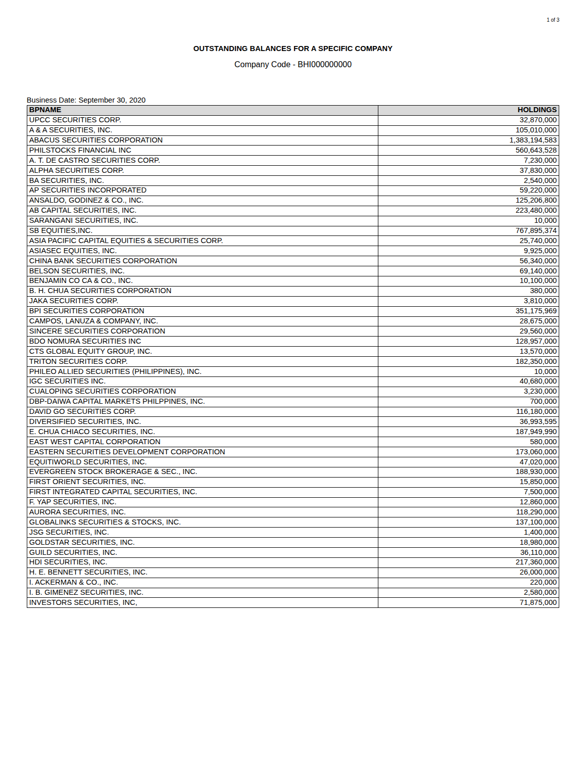1 of 3
OUTSTANDING BALANCES FOR A SPECIFIC COMPANY
Company Code - BHI000000000
Business Date: September 30, 2020
| BPNAME | HOLDINGS |
| --- | --- |
| UPCC SECURITIES CORP. | 32,870,000 |
| A & A SECURITIES, INC. | 105,010,000 |
| ABACUS SECURITIES CORPORATION | 1,383,194,583 |
| PHILSTOCKS FINANCIAL INC | 560,643,528 |
| A. T. DE CASTRO SECURITIES CORP. | 7,230,000 |
| ALPHA SECURITIES CORP. | 37,830,000 |
| BA SECURITIES, INC. | 2,540,000 |
| AP SECURITIES INCORPORATED | 59,220,000 |
| ANSALDO, GODINEZ & CO., INC. | 125,206,800 |
| AB CAPITAL SECURITIES, INC. | 223,480,000 |
| SARANGANI SECURITIES, INC. | 10,000 |
| SB EQUITIES,INC. | 767,895,374 |
| ASIA PACIFIC CAPITAL EQUITIES & SECURITIES CORP. | 25,740,000 |
| ASIASEC EQUITIES, INC. | 9,925,000 |
| CHINA BANK SECURITIES CORPORATION | 56,340,000 |
| BELSON SECURITIES, INC. | 69,140,000 |
| BENJAMIN CO CA & CO., INC. | 10,100,000 |
| B. H. CHUA SECURITIES CORPORATION | 380,000 |
| JAKA SECURITIES CORP. | 3,810,000 |
| BPI SECURITIES CORPORATION | 351,175,969 |
| CAMPOS, LANUZA & COMPANY, INC. | 28,675,000 |
| SINCERE SECURITIES CORPORATION | 29,560,000 |
| BDO NOMURA SECURITIES INC | 128,957,000 |
| CTS GLOBAL EQUITY GROUP, INC. | 13,570,000 |
| TRITON SECURITIES CORP. | 182,350,000 |
| PHILEO ALLIED SECURITIES (PHILIPPINES), INC. | 10,000 |
| IGC SECURITIES INC. | 40,680,000 |
| CUALOPING SECURITIES CORPORATION | 3,230,000 |
| DBP-DAIWA CAPITAL MARKETS PHILPPINES, INC. | 700,000 |
| DAVID GO SECURITIES CORP. | 116,180,000 |
| DIVERSIFIED SECURITIES, INC. | 36,993,595 |
| E. CHUA CHIACO SECURITIES, INC. | 187,949,990 |
| EAST WEST CAPITAL CORPORATION | 580,000 |
| EASTERN SECURITIES DEVELOPMENT CORPORATION | 173,060,000 |
| EQUITIWORLD SECURITIES, INC. | 47,020,000 |
| EVERGREEN STOCK BROKERAGE & SEC., INC. | 188,930,000 |
| FIRST ORIENT SECURITIES, INC. | 15,850,000 |
| FIRST INTEGRATED CAPITAL SECURITIES, INC. | 7,500,000 |
| F. YAP SECURITIES, INC. | 12,860,000 |
| AURORA SECURITIES, INC. | 118,290,000 |
| GLOBALINKS SECURITIES & STOCKS, INC. | 137,100,000 |
| JSG SECURITIES, INC. | 1,400,000 |
| GOLDSTAR SECURITIES, INC. | 18,980,000 |
| GUILD SECURITIES, INC. | 36,110,000 |
| HDI SECURITIES, INC. | 217,360,000 |
| H. E. BENNETT SECURITIES, INC. | 26,000,000 |
| I. ACKERMAN & CO., INC. | 220,000 |
| I. B. GIMENEZ SECURITIES, INC. | 2,580,000 |
| INVESTORS SECURITIES, INC, | 71,875,000 |